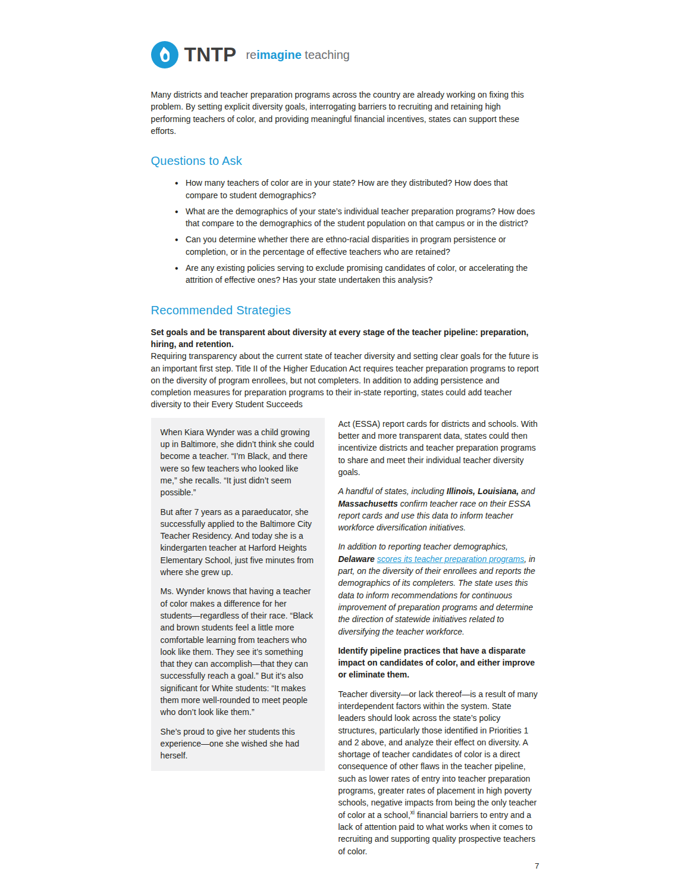TNTP
reimagine teaching
Many districts and teacher preparation programs across the country are already working on fixing this problem. By setting explicit diversity goals, interrogating barriers to recruiting and retaining high performing teachers of color, and providing meaningful financial incentives, states can support these efforts.
Questions to Ask
How many teachers of color are in your state? How are they distributed? How does that compare to student demographics?
What are the demographics of your state’s individual teacher preparation programs? How does that compare to the demographics of the student population on that campus or in the district?
Can you determine whether there are ethno-racial disparities in program persistence or completion, or in the percentage of effective teachers who are retained?
Are any existing policies serving to exclude promising candidates of color, or accelerating the attrition of effective ones? Has your state undertaken this analysis?
Recommended Strategies
Set goals and be transparent about diversity at every stage of the teacher pipeline: preparation, hiring, and retention.
Requiring transparency about the current state of teacher diversity and setting clear goals for the future is an important first step. Title II of the Higher Education Act requires teacher preparation programs to report on the diversity of program enrollees, but not completers. In addition to adding persistence and completion measures for preparation programs to their in-state reporting, states could add teacher diversity to their Every Student Succeeds
When Kiara Wynder was a child growing up in Baltimore, she didn’t think she could become a teacher. “I’m Black, and there were so few teachers who looked like me,” she recalls. “It just didn’t seem possible.”
But after 7 years as a paraeducator, she successfully applied to the Baltimore City Teacher Residency. And today she is a kindergarten teacher at Harford Heights Elementary School, just five minutes from where she grew up.
Ms. Wynder knows that having a teacher of color makes a difference for her students—regardless of their race. “Black and brown students feel a little more comfortable learning from teachers who look like them. They see it’s something that they can accomplish—that they can successfully reach a goal.” But it’s also significant for White students: “It makes them more well-rounded to meet people who don’t look like them.”
She’s proud to give her students this experience—one she wished she had herself.
Act (ESSA) report cards for districts and schools. With better and more transparent data, states could then incentivize districts and teacher preparation programs to share and meet their individual teacher diversity goals.
A handful of states, including Illinois, Louisiana, and Massachusetts confirm teacher race on their ESSA report cards and use this data to inform teacher workforce diversification initiatives.
In addition to reporting teacher demographics, Delaware scores its teacher preparation programs, in part, on the diversity of their enrollees and reports the demographics of its completers. The state uses this data to inform recommendations for continuous improvement of preparation programs and determine the direction of statewide initiatives related to diversifying the teacher workforce.
Identify pipeline practices that have a disparate impact on candidates of color, and either improve or eliminate them.
Teacher diversity—or lack thereof—is a result of many interdependent factors within the system. State leaders should look across the state’s policy structures, particularly those identified in Priorities 1 and 2 above, and analyze their effect on diversity. A shortage of teacher candidates of color is a direct consequence of other flaws in the teacher pipeline, such as lower rates of entry into teacher preparation programs, greater rates of placement in high poverty schools, negative impacts from being the only teacher of color at a school,xi financial barriers to entry and a lack of attention paid to what works when it comes to recruiting and supporting quality prospective teachers of color.
7